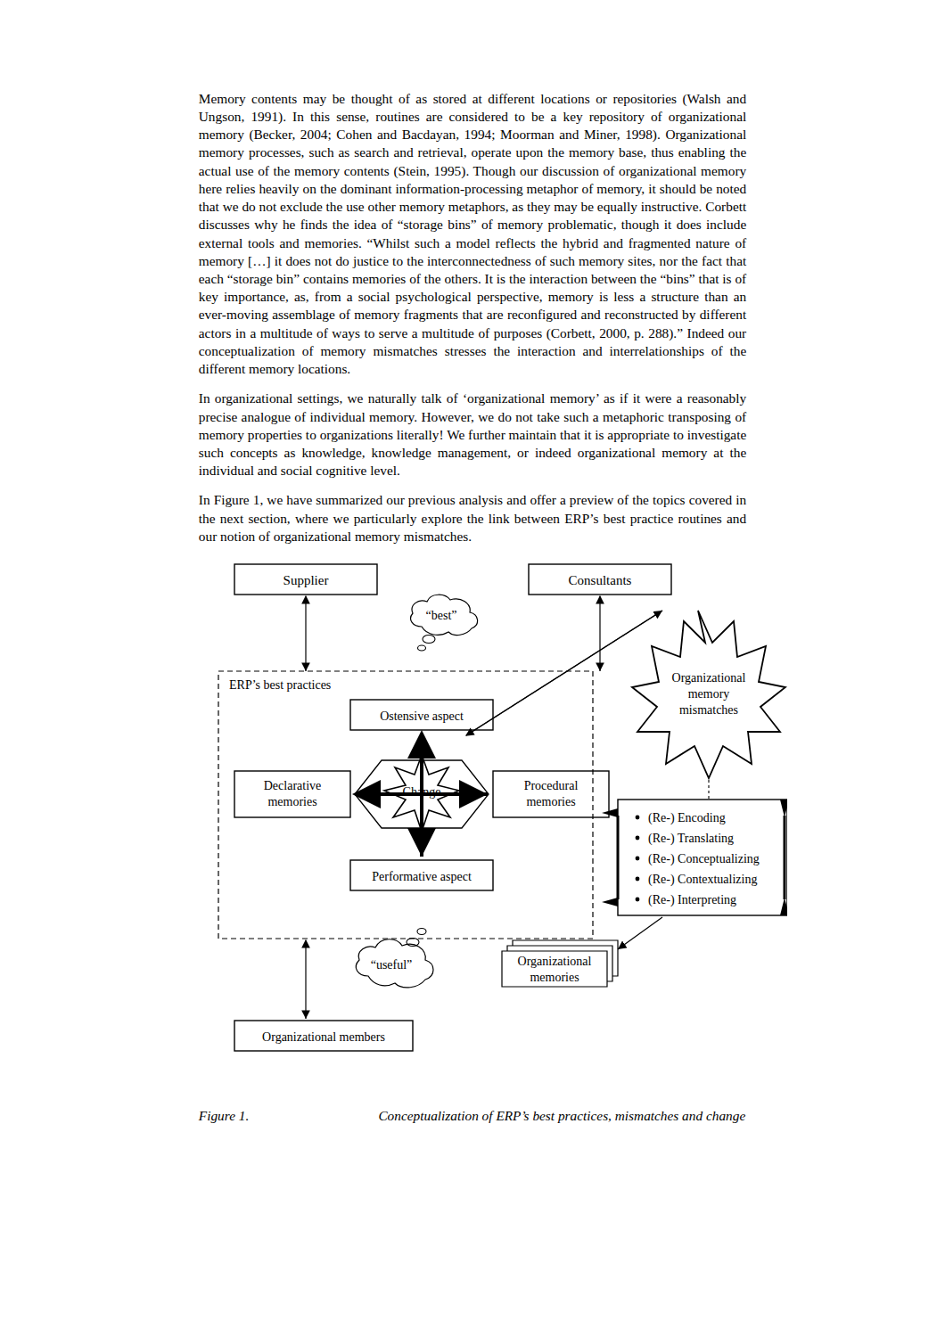Memory contents may be thought of as stored at different locations or repositories (Walsh and Ungson, 1991). In this sense, routines are considered to be a key repository of organizational memory (Becker, 2004; Cohen and Bacdayan, 1994; Moorman and Miner, 1998). Organizational memory processes, such as search and retrieval, operate upon the memory base, thus enabling the actual use of the memory contents (Stein, 1995). Though our discussion of organizational memory here relies heavily on the dominant information-processing metaphor of memory, it should be noted that we do not exclude the use other memory metaphors, as they may be equally instructive. Corbett discusses why he finds the idea of “storage bins” of memory problematic, though it does include external tools and memories. “Whilst such a model reflects the hybrid and fragmented nature of memory […] it does not do justice to the interconnectedness of such memory sites, nor the fact that each “storage bin” contains memories of the others. It is the interaction between the “bins” that is of key importance, as, from a social psychological perspective, memory is less a structure than an ever-moving assemblage of memory fragments that are reconfigured and reconstructed by different actors in a multitude of ways to serve a multitude of purposes (Corbett, 2000, p. 288).” Indeed our conceptualization of memory mismatches stresses the interaction and interrelationships of the different memory locations.
In organizational settings, we naturally talk of ‘organizational memory’ as if it were a reasonably precise analogue of individual memory. However, we do not take such a metaphoric transposing of memory properties to organizations literally! We further maintain that it is appropriate to investigate such concepts as knowledge, knowledge management, or indeed organizational memory at the individual and social cognitive level.
In Figure 1, we have summarized our previous analysis and offer a preview of the topics covered in the next section, where we particularly explore the link between ERP’s best practice routines and our notion of organizational memory mismatches.
Supplier Consultants “best” ERP’s best practices Ostensive aspect Declarative memories Procedural memories Performative aspect Change Organizational memory mismatches (Re-) Encoding (Re-) Translating (Re-) Conceptualizing (Re-) Contextualizing (Re-) Interpreting Organizational memories “useful” Organizational members
Figure 1. Conceptualization of ERP’s best practices, mismatches and change